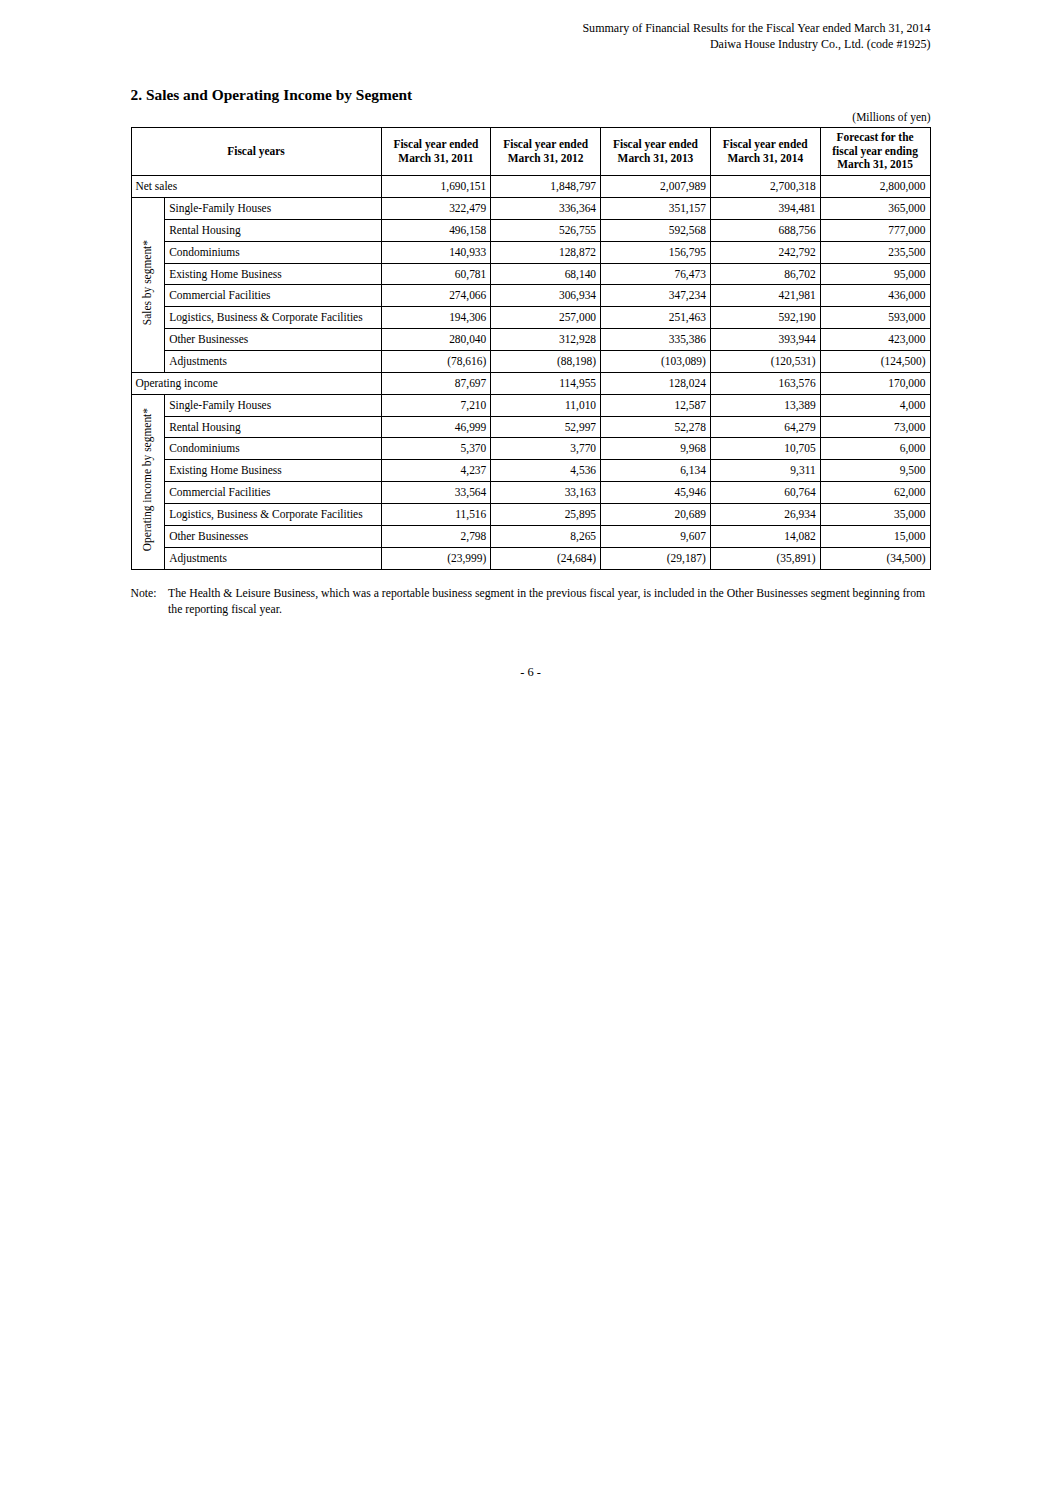Summary of Financial Results for the Fiscal Year ended March 31, 2014
Daiwa House Industry Co., Ltd. (code #1925)
2. Sales and Operating Income by Segment
(Millions of yen)
| Fiscal years | Fiscal year ended March 31, 2011 | Fiscal year ended March 31, 2012 | Fiscal year ended March 31, 2013 | Fiscal year ended March 31, 2014 | Forecast for the fiscal year ending March 31, 2015 |
| --- | --- | --- | --- | --- | --- |
| Net sales | 1,690,151 | 1,848,797 | 2,007,989 | 2,700,318 | 2,800,000 |
| Sales by segment* | Single-Family Houses | 322,479 | 336,364 | 351,157 | 394,481 | 365,000 |
| Rental Housing | 496,158 | 526,755 | 592,568 | 688,756 | 777,000 |
| Condominiums | 140,933 | 128,872 | 156,795 | 242,792 | 235,500 |
| Existing Home Business | 60,781 | 68,140 | 76,473 | 86,702 | 95,000 |
| Commercial Facilities | 274,066 | 306,934 | 347,234 | 421,981 | 436,000 |
| Logistics, Business & Corporate Facilities | 194,306 | 257,000 | 251,463 | 592,190 | 593,000 |
| Other Businesses | 280,040 | 312,928 | 335,386 | 393,944 | 423,000 |
| Adjustments | (78,616) | (88,198) | (103,089) | (120,531) | (124,500) |
| Operating income | 87,697 | 114,955 | 128,024 | 163,576 | 170,000 |
| Operating income by segment* | Single-Family Houses | 7,210 | 11,010 | 12,587 | 13,389 | 4,000 |
| Rental Housing | 46,999 | 52,997 | 52,278 | 64,279 | 73,000 |
| Condominiums | 5,370 | 3,770 | 9,968 | 10,705 | 6,000 |
| Existing Home Business | 4,237 | 4,536 | 6,134 | 9,311 | 9,500 |
| Commercial Facilities | 33,564 | 33,163 | 45,946 | 60,764 | 62,000 |
| Logistics, Business & Corporate Facilities | 11,516 | 25,895 | 20,689 | 26,934 | 35,000 |
| Other Businesses | 2,798 | 8,265 | 9,607 | 14,082 | 15,000 |
| Adjustments | (23,999) | (24,684) | (29,187) | (35,891) | (34,500) |
Note: The Health & Leisure Business, which was a reportable business segment in the previous fiscal year, is included in the Other Businesses segment beginning from the reporting fiscal year.
- 6 -